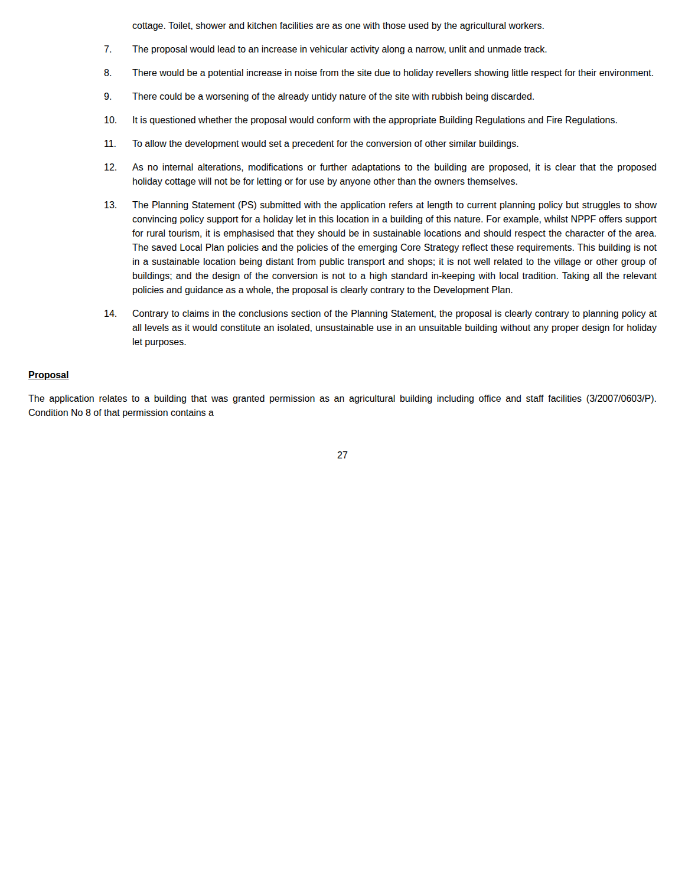cottage. Toilet, shower and kitchen facilities are as one with those used by the agricultural workers.
7. The proposal would lead to an increase in vehicular activity along a narrow, unlit and unmade track.
8. There would be a potential increase in noise from the site due to holiday revellers showing little respect for their environment.
9. There could be a worsening of the already untidy nature of the site with rubbish being discarded.
10. It is questioned whether the proposal would conform with the appropriate Building Regulations and Fire Regulations.
11. To allow the development would set a precedent for the conversion of other similar buildings.
12. As no internal alterations, modifications or further adaptations to the building are proposed, it is clear that the proposed holiday cottage will not be for letting or for use by anyone other than the owners themselves.
13. The Planning Statement (PS) submitted with the application refers at length to current planning policy but struggles to show convincing policy support for a holiday let in this location in a building of this nature. For example, whilst NPPF offers support for rural tourism, it is emphasised that they should be in sustainable locations and should respect the character of the area. The saved Local Plan policies and the policies of the emerging Core Strategy reflect these requirements. This building is not in a sustainable location being distant from public transport and shops; it is not well related to the village or other group of buildings; and the design of the conversion is not to a high standard in-keeping with local tradition. Taking all the relevant policies and guidance as a whole, the proposal is clearly contrary to the Development Plan.
14. Contrary to claims in the conclusions section of the Planning Statement, the proposal is clearly contrary to planning policy at all levels as it would constitute an isolated, unsustainable use in an unsuitable building without any proper design for holiday let purposes.
Proposal
The application relates to a building that was granted permission as an agricultural building including office and staff facilities (3/2007/0603/P). Condition No 8 of that permission contains a
27